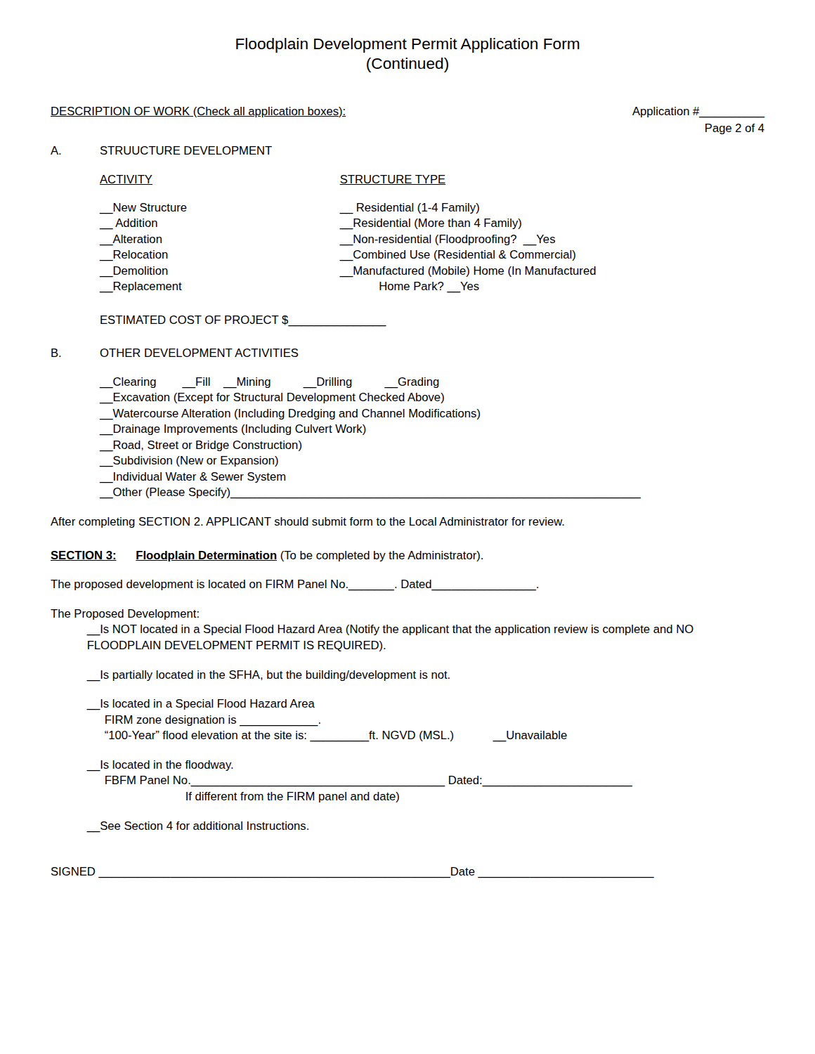Floodplain Development Permit Application Form(Continued)
DESCRIPTION OF WORK (Check all application boxes):
Application #__________
Page 2 of 4
A. STRUUCTURE DEVELOPMENT
ACTIVITY
__New Structure
__ Addition
__Alteration
__Relocation
__Demolition
__Replacement
STRUCTURE TYPE
__ Residential (1-4 Family)
__Residential (More than 4 Family)
__Non-residential (Floodproofing? __Yes
__Combined Use (Residential & Commercial)
__Manufactured (Mobile) Home (In Manufactured
Home Park? __Yes
ESTIMATED COST OF PROJECT $_______________
B. OTHER DEVELOPMENT ACTIVITIES
__Clearing __Fill __Mining __Drilling __Grading
__Excavation (Except for Structural Development Checked Above)
__Watercourse Alteration (Including Dredging and Channel Modifications)
__Drainage Improvements (Including Culvert Work)
__Road, Street or Bridge Construction)
__Subdivision (New or Expansion)
__Individual Water & Sewer System
__Other (Please Specify)_______________________________________________________________
After completing SECTION 2. APPLICANT should submit form to the Local Administrator for review.
SECTION 3: Floodplain Determination (To be completed by the Administrator).
The proposed development is located on FIRM Panel No._______. Dated________________.
The Proposed Development:
__Is NOT located in a Special Flood Hazard Area (Notify the applicant that the application review is complete and NO FLOODPLAIN DEVELOPMENT PERMIT IS REQUIRED).
__Is partially located in the SFHA, but the building/development is not.
__Is located in a Special Flood Hazard Area
FIRM zone designation is ____________.
“100-Year” flood elevation at the site is: _________ft. NGVD (MSL.) __Unavailable
__Is located in the floodway.
FBFM Panel No._______________________________________ Dated:_______________________
If different from the FIRM panel and date)
__See Section 4 for additional Instructions.
SIGNED ______________________________________________________Date ___________________________